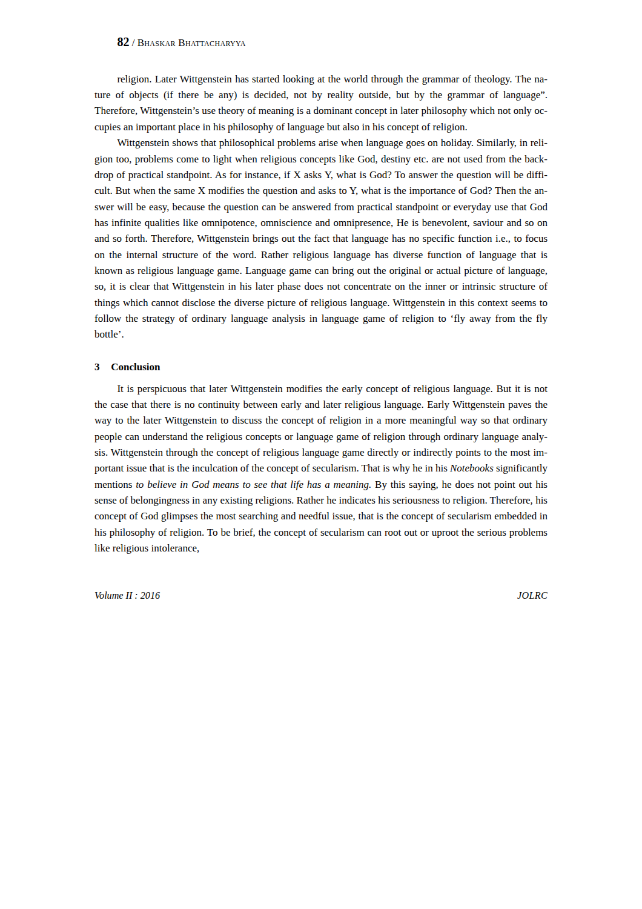82 / Bhaskar Bhattacharyya
religion. Later Wittgenstein has started looking at the world through the grammar of theology. The nature of objects (if there be any) is decided, not by reality outside, but by the grammar of language”. Therefore, Wittgenstein’s use theory of meaning is a dominant concept in later philosophy which not only occupies an important place in his philosophy of language but also in his concept of religion.
Wittgenstein shows that philosophical problems arise when language goes on holiday. Similarly, in religion too, problems come to light when religious concepts like God, destiny etc. are not used from the backdrop of practical standpoint. As for instance, if X asks Y, what is God? To answer the question will be difficult. But when the same X modifies the question and asks to Y, what is the importance of God? Then the answer will be easy, because the question can be answered from practical standpoint or everyday use that God has infinite qualities like omnipotence, omniscience and omnipresence, He is benevolent, saviour and so on and so forth. Therefore, Wittgenstein brings out the fact that language has no specific function i.e., to focus on the internal structure of the word. Rather religious language has diverse function of language that is known as religious language game. Language game can bring out the original or actual picture of language, so, it is clear that Wittgenstein in his later phase does not concentrate on the inner or intrinsic structure of things which cannot disclose the diverse picture of religious language. Wittgenstein in this context seems to follow the strategy of ordinary language analysis in language game of religion to ‘fly away from the fly bottle’.
3 Conclusion
It is perspicuous that later Wittgenstein modifies the early concept of religious language. But it is not the case that there is no continuity between early and later religious language. Early Wittgenstein paves the way to the later Wittgenstein to discuss the concept of religion in a more meaningful way so that ordinary people can understand the religious concepts or language game of religion through ordinary language analysis. Wittgenstein through the concept of religious language game directly or indirectly points to the most important issue that is the inculcation of the concept of secularism. That is why he in his Notebooks significantly mentions to believe in God means to see that life has a meaning. By this saying, he does not point out his sense of belongingness in any existing religions. Rather he indicates his seriousness to religion. Therefore, his concept of God glimpses the most searching and needful issue, that is the concept of secularism embedded in his philosophy of religion. To be brief, the concept of secularism can root out or uproot the serious problems like religious intolerance,
Volume II : 2016 JOLRC